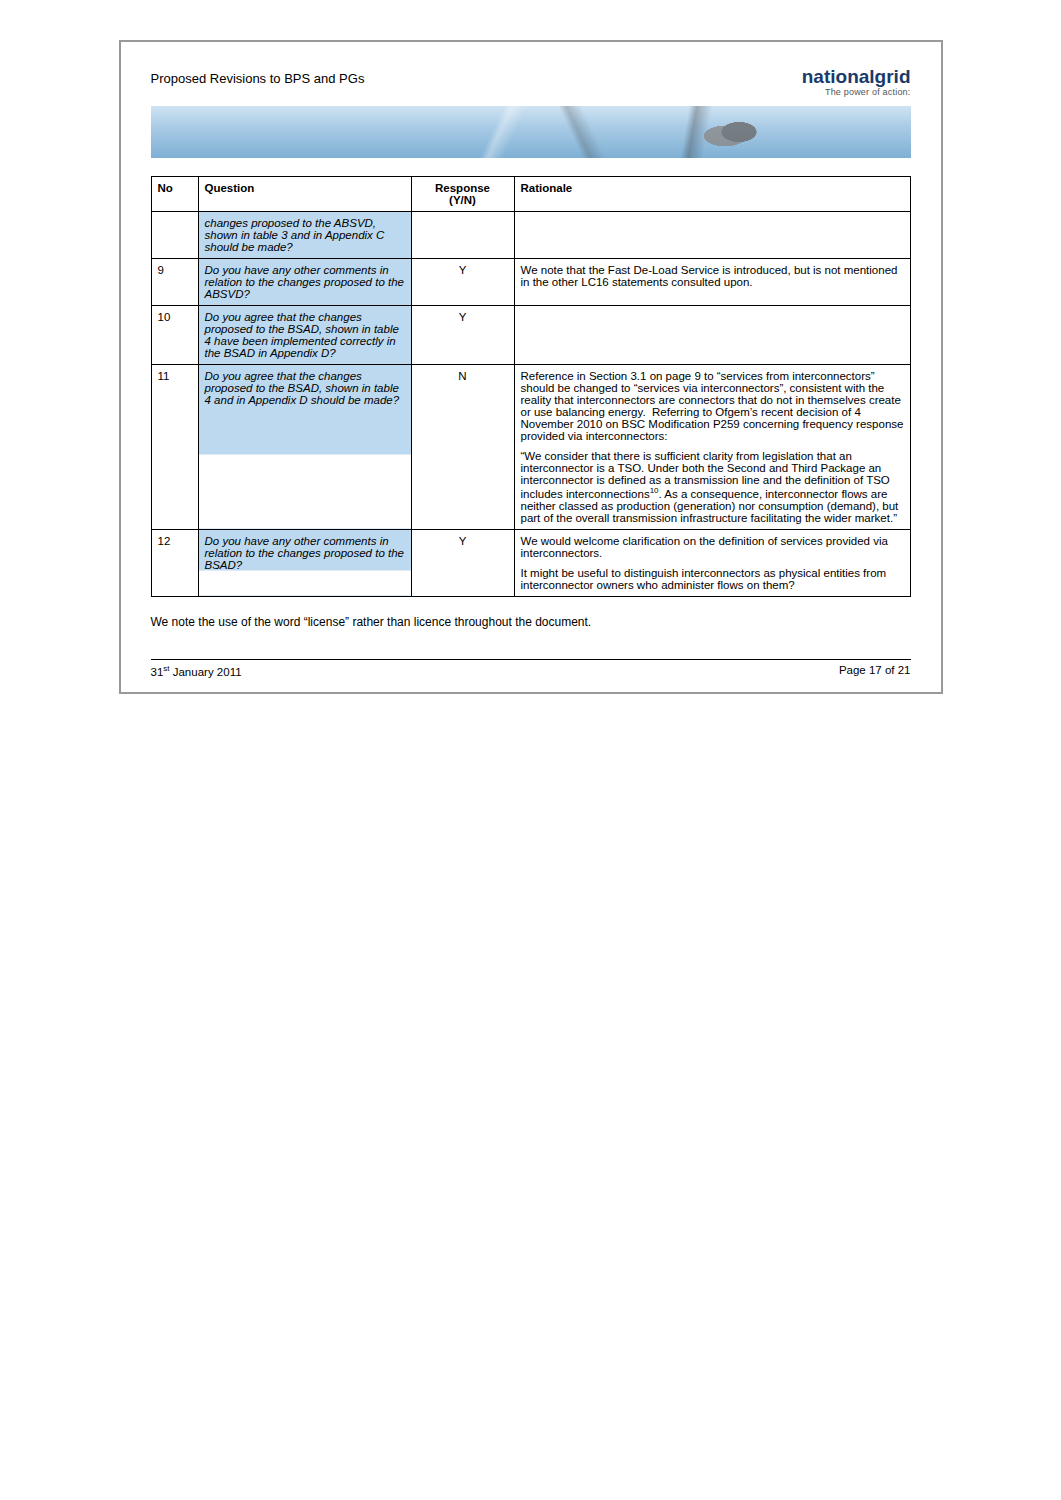Proposed Revisions to BPS and PGs
nationalgrid
The power of action:
| No | Question | Response (Y/N) | Rationale |
| --- | --- | --- | --- |
| | changes proposed to the ABSVD, shown in table 3 and in Appendix C should be made? | | |
| 9 | Do you have any other comments in relation to the changes proposed to the ABSVD? | Y | We note that the Fast De-Load Service is introduced, but is not mentioned in the other LC16 statements consulted upon. |
| 10 | Do you agree that the changes proposed to the BSAD, shown in table 4 have been implemented correctly in the BSAD in Appendix D? | Y | |
| 11 | Do you agree that the changes proposed to the BSAD, shown in table 4 and in Appendix D should be made? | N | Reference in Section 3.1 on page 9 to “services from interconnectors” should be changed to “services via interconnectors”, consistent with the reality that interconnectors are connectors that do not in themselves create or use balancing energy. Referring to Ofgem’s recent decision of 4 November 2010 on BSC Modification P259 concerning frequency response provided via interconnectors: “We consider that there is sufficient clarity from legislation that an interconnector is a TSO. Under both the Second and Third Package an interconnector is defined as a transmission line and the definition of TSO includes interconnections 10 . As a consequence, interconnector flows are neither classed as production (generation) nor consumption (demand), but part of the overall transmission infrastructure facilitating the wider market.” |
| 12 | Do you have any other comments in relation to the changes proposed to the BSAD? | Y | We would welcome clarification on the definition of services provided via interconnectors. It might be useful to distinguish interconnectors as physical entities from interconnector owners who administer flows on them? |
We note the use of the word “license” rather than licence throughout the document.
31st January 2011
Page 17 of 21